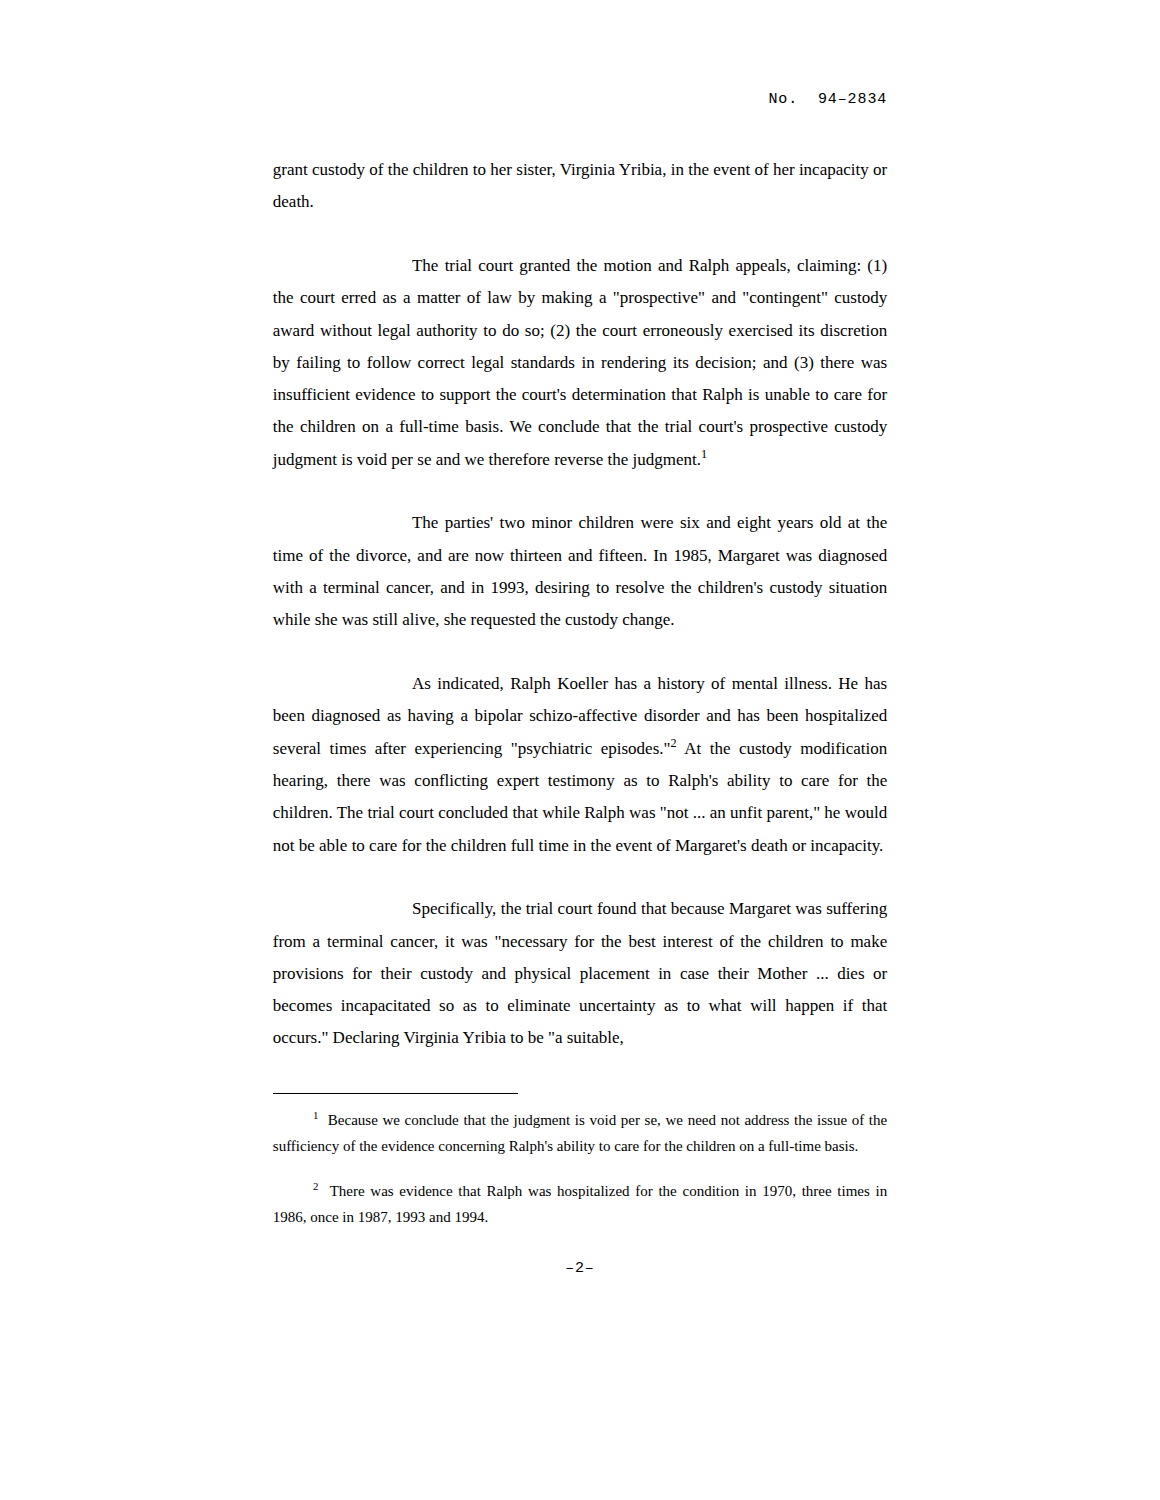No. 94–2834
grant custody of the children to her sister, Virginia Yribia, in the event of her incapacity or death.
The trial court granted the motion and Ralph appeals, claiming: (1) the court erred as a matter of law by making a "prospective" and "contingent" custody award without legal authority to do so; (2) the court erroneously exercised its discretion by failing to follow correct legal standards in rendering its decision; and (3) there was insufficient evidence to support the court's determination that Ralph is unable to care for the children on a full-time basis. We conclude that the trial court's prospective custody judgment is void per se and we therefore reverse the judgment.1
The parties' two minor children were six and eight years old at the time of the divorce, and are now thirteen and fifteen. In 1985, Margaret was diagnosed with a terminal cancer, and in 1993, desiring to resolve the children's custody situation while she was still alive, she requested the custody change.
As indicated, Ralph Koeller has a history of mental illness. He has been diagnosed as having a bipolar schizo-affective disorder and has been hospitalized several times after experiencing "psychiatric episodes."2 At the custody modification hearing, there was conflicting expert testimony as to Ralph's ability to care for the children. The trial court concluded that while Ralph was "not ... an unfit parent," he would not be able to care for the children full time in the event of Margaret's death or incapacity.
Specifically, the trial court found that because Margaret was suffering from a terminal cancer, it was "necessary for the best interest of the children to make provisions for their custody and physical placement in case their Mother ... dies or becomes incapacitated so as to eliminate uncertainty as to what will happen if that occurs." Declaring Virginia Yribia to be "a suitable,
1 Because we conclude that the judgment is void per se, we need not address the issue of the sufficiency of the evidence concerning Ralph's ability to care for the children on a full-time basis.
2 There was evidence that Ralph was hospitalized for the condition in 1970, three times in 1986, once in 1987, 1993 and 1994.
–2–